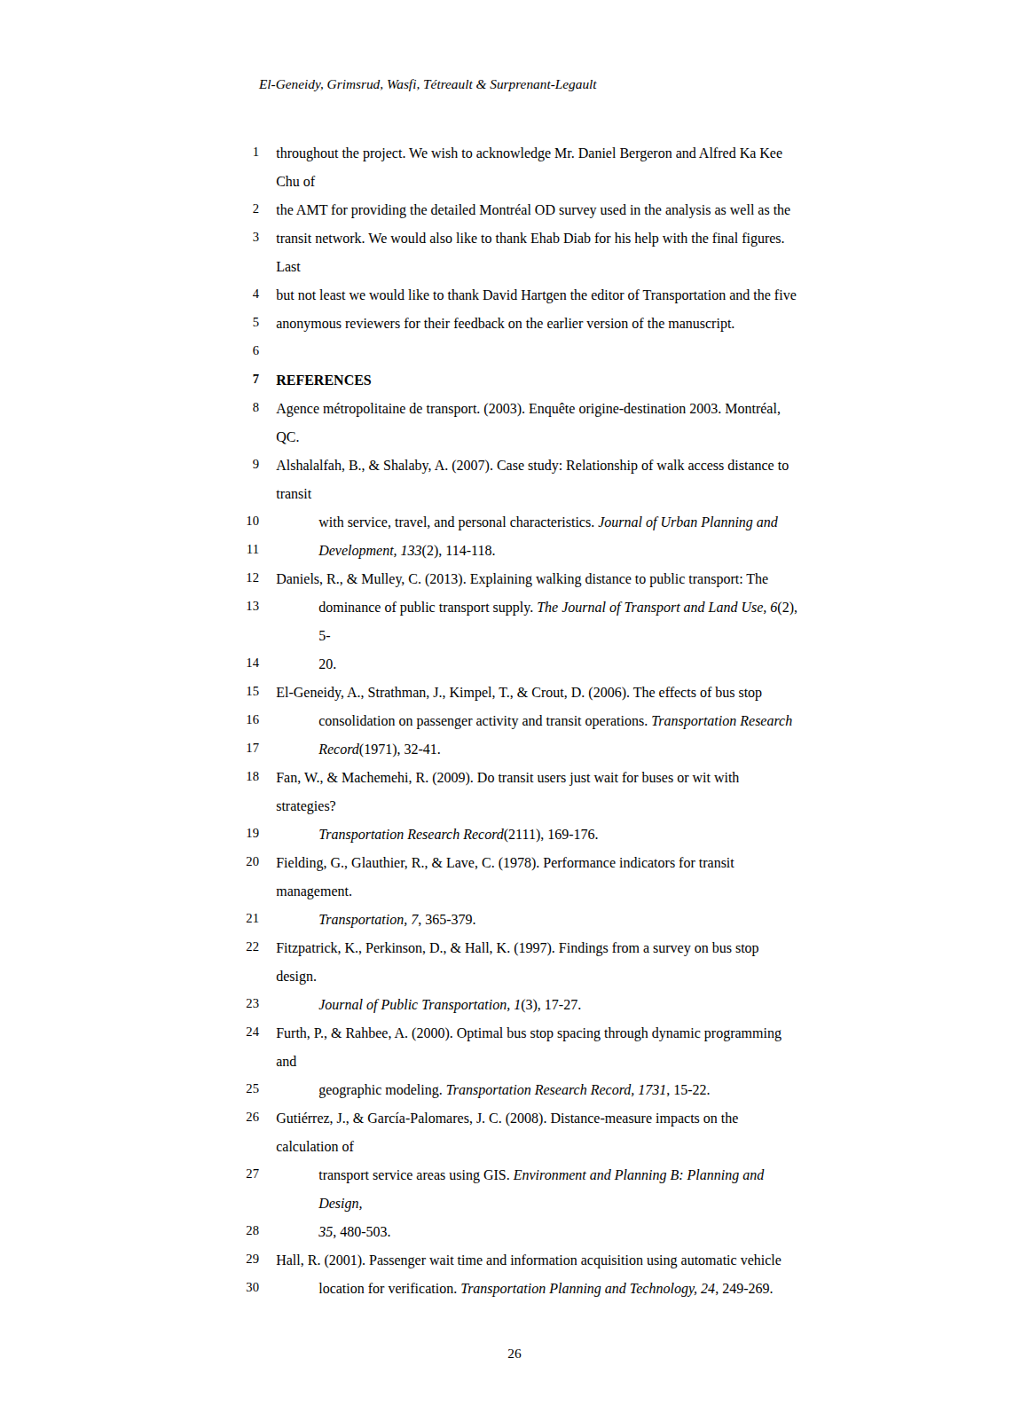El-Geneidy, Grimsrud, Wasfi, Tétreault & Surprenant-Legault
throughout the project. We wish to acknowledge Mr. Daniel Bergeron and Alfred Ka Kee Chu of
the AMT for providing the detailed Montréal OD survey used in the analysis as well as the
transit network. We would also like to thank Ehab Diab for his help with the final figures. Last
but not least we would like to thank David Hartgen the editor of Transportation and the five
anonymous reviewers for their feedback on the earlier version of the manuscript.
REFERENCES
Agence métropolitaine de transport. (2003). Enquête origine-destination 2003. Montréal, QC.
Alshalalfah, B., & Shalaby, A. (2007). Case study: Relationship of walk access distance to transit
with service, travel, and personal characteristics. Journal of Urban Planning and
Development, 133(2), 114-118.
Daniels, R., & Mulley, C. (2013). Explaining walking distance to public transport: The
dominance of public transport supply. The Journal of Transport and Land Use, 6(2), 5-
20.
El-Geneidy, A., Strathman, J., Kimpel, T., & Crout, D. (2006). The effects of bus stop
consolidation on passenger activity and transit operations. Transportation Research
Record(1971), 32-41.
Fan, W., & Machemehi, R. (2009). Do transit users just wait for buses or wit with strategies?
Transportation Research Record(2111), 169-176.
Fielding, G., Glauthier, R., & Lave, C. (1978). Performance indicators for transit management.
Transportation, 7, 365-379.
Fitzpatrick, K., Perkinson, D., & Hall, K. (1997). Findings from a survey on bus stop design.
Journal of Public Transportation, 1(3), 17-27.
Furth, P., & Rahbee, A. (2000). Optimal bus stop spacing through dynamic programming and
geographic modeling. Transportation Research Record, 1731, 15-22.
Gutiérrez, J., & García-Palomares, J. C. (2008). Distance-measure impacts on the calculation of
transport service areas using GIS. Environment and Planning B: Planning and Design,
35, 480-503.
Hall, R. (2001). Passenger wait time and information acquisition using automatic vehicle
location for verification. Transportation Planning and Technology, 24, 249-269.
26